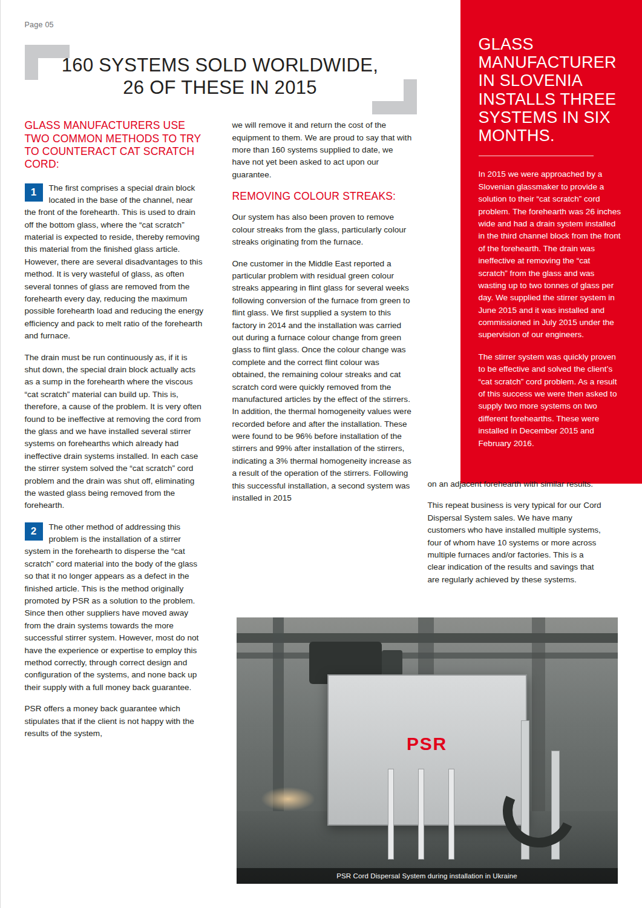Page 05
PSR Review |2016 / 17
Glass manufacturer in Slovenia installs three systems in six months.
In 2015 we were approached by a Slovenian glassmaker to provide a solution to their “cat scratch” cord problem. The forehearth was 26 inches wide and had a drain system installed in the third channel block from the front of the forehearth. The drain was ineffective at removing the “cat scratch” from the glass and was wasting up to two tonnes of glass per day. We supplied the stirrer system in June 2015 and it was installed and commissioned in July 2015 under the supervision of our engineers.
The stirrer system was quickly proven to be effective and solved the client’s “cat scratch” cord problem. As a result of this success we were then asked to supply two more systems on two different forehearths. These were installed in December 2015 and February 2016.
160 systems sold worldwide,
26 of these in 2015
Glass manufacturers use two common methods to try to counteract cat scratch cord:
1 The first comprises a special drain block located in the base of the channel, near the front of the forehearth. This is used to drain off the bottom glass, where the “cat scratch” material is expected to reside, thereby removing this material from the finished glass article. However, there are several disadvantages to this method. It is very wasteful of glass, as often several tonnes of glass are removed from the forehearth every day, reducing the maximum possible forehearth load and reducing the energy efficiency and pack to melt ratio of the forehearth and furnace.
The drain must be run continuously as, if it is shut down, the special drain block actually acts as a sump in the forehearth where the viscous “cat scratch” material can build up. This is, therefore, a cause of the problem. It is very often found to be ineffective at removing the cord from the glass and we have installed several stirrer systems on forehearths which already had ineffective drain systems installed. In each case the stirrer system solved the “cat scratch” cord problem and the drain was shut off, eliminating the wasted glass being removed from the forehearth.
2 The other method of addressing this problem is the installation of a stirrer system in the forehearth to disperse the “cat scratch” cord material into the body of the glass so that it no longer appears as a defect in the finished article. This is the method originally promoted by PSR as a solution to the problem. Since then other suppliers have moved away from the drain systems towards the more successful stirrer system. However, most do not have the experience or expertise to employ this method correctly, through correct design and configuration of the systems, and none back up their supply with a full money back guarantee.
PSR offers a money back guarantee which stipulates that if the client is not happy with the results of the system,
we will remove it and return the cost of the equipment to them. We are proud to say that with more than 160 systems supplied to date, we have not yet been asked to act upon our guarantee.
Removing colour streaks:
Our system has also been proven to remove colour streaks from the glass, particularly colour streaks originating from the furnace.
One customer in the Middle East reported a particular problem with residual green colour streaks appearing in flint glass for several weeks following conversion of the furnace from green to flint glass. We first supplied a system to this factory in 2014 and the installation was carried out during a furnace colour change from green glass to flint glass. Once the colour change was complete and the correct flint colour was obtained, the remaining colour streaks and cat scratch cord were quickly removed from the manufactured articles by the effect of the stirrers. In addition, the thermal homogeneity values were recorded before and after the installation. These were found to be 96% before installation of the stirrers and 99% after installation of the stirrers, indicating a 3% thermal homogeneity increase as a result of the operation of the stirrers. Following this successful installation, a second system was installed in 2015
on an adjacent forehearth with similar results.
This repeat business is very typical for our Cord Dispersal System sales. We have many customers who have installed multiple systems, four of whom have 10 systems or more across multiple furnaces and/or factories. This is a clear indication of the results and savings that are regularly achieved by these systems.
PSR
PSR Cord Dispersal System during installation in Ukraine